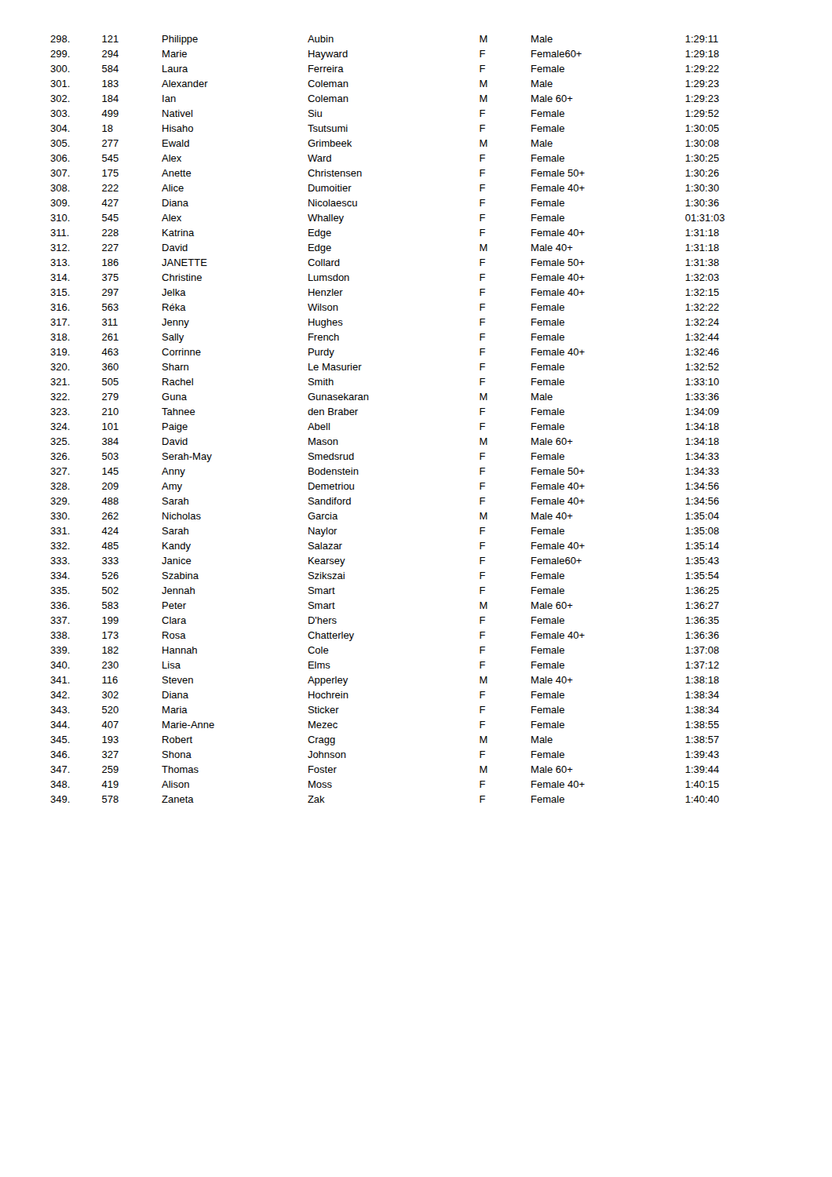| 298. | 121 | Philippe | Aubin | M | Male | 1:29:11 |
| 299. | 294 | Marie | Hayward | F | Female60+ | 1:29:18 |
| 300. | 584 | Laura | Ferreira | F | Female | 1:29:22 |
| 301. | 183 | Alexander | Coleman | M | Male | 1:29:23 |
| 302. | 184 | Ian | Coleman | M | Male 60+ | 1:29:23 |
| 303. | 499 | Nativel | Siu | F | Female | 1:29:52 |
| 304. | 18 | Hisaho | Tsutsumi | F | Female | 1:30:05 |
| 305. | 277 | Ewald | Grimbeek | M | Male | 1:30:08 |
| 306. | 545 | Alex | Ward | F | Female | 1:30:25 |
| 307. | 175 | Anette | Christensen | F | Female 50+ | 1:30:26 |
| 308. | 222 | Alice | Dumoitier | F | Female 40+ | 1:30:30 |
| 309. | 427 | Diana | Nicolaescu | F | Female | 1:30:36 |
| 310. | 545 | Alex | Whalley | F | Female | 01:31:03 |
| 311. | 228 | Katrina | Edge | F | Female 40+ | 1:31:18 |
| 312. | 227 | David | Edge | M | Male 40+ | 1:31:18 |
| 313. | 186 | JANETTE | Collard | F | Female 50+ | 1:31:38 |
| 314. | 375 | Christine | Lumsdon | F | Female 40+ | 1:32:03 |
| 315. | 297 | Jelka | Henzler | F | Female 40+ | 1:32:15 |
| 316. | 563 | Réka | Wilson | F | Female | 1:32:22 |
| 317. | 311 | Jenny | Hughes | F | Female | 1:32:24 |
| 318. | 261 | Sally | French | F | Female | 1:32:44 |
| 319. | 463 | Corrinne | Purdy | F | Female 40+ | 1:32:46 |
| 320. | 360 | Sharn | Le Masurier | F | Female | 1:32:52 |
| 321. | 505 | Rachel | Smith | F | Female | 1:33:10 |
| 322. | 279 | Guna | Gunasekaran | M | Male | 1:33:36 |
| 323. | 210 | Tahnee | den Braber | F | Female | 1:34:09 |
| 324. | 101 | Paige | Abell | F | Female | 1:34:18 |
| 325. | 384 | David | Mason | M | Male 60+ | 1:34:18 |
| 326. | 503 | Serah-May | Smedsrud | F | Female | 1:34:33 |
| 327. | 145 | Anny | Bodenstein | F | Female 50+ | 1:34:33 |
| 328. | 209 | Amy | Demetriou | F | Female 40+ | 1:34:56 |
| 329. | 488 | Sarah | Sandiford | F | Female 40+ | 1:34:56 |
| 330. | 262 | Nicholas | Garcia | M | Male 40+ | 1:35:04 |
| 331. | 424 | Sarah | Naylor | F | Female | 1:35:08 |
| 332. | 485 | Kandy | Salazar | F | Female 40+ | 1:35:14 |
| 333. | 333 | Janice | Kearsey | F | Female60+ | 1:35:43 |
| 334. | 526 | Szabina | Szikszai | F | Female | 1:35:54 |
| 335. | 502 | Jennah | Smart | F | Female | 1:36:25 |
| 336. | 583 | Peter | Smart | M | Male 60+ | 1:36:27 |
| 337. | 199 | Clara | D'hers | F | Female | 1:36:35 |
| 338. | 173 | Rosa | Chatterley | F | Female 40+ | 1:36:36 |
| 339. | 182 | Hannah | Cole | F | Female | 1:37:08 |
| 340. | 230 | Lisa | Elms | F | Female | 1:37:12 |
| 341. | 116 | Steven | Apperley | M | Male 40+ | 1:38:18 |
| 342. | 302 | Diana | Hochrein | F | Female | 1:38:34 |
| 343. | 520 | Maria | Sticker | F | Female | 1:38:34 |
| 344. | 407 | Marie-Anne | Mezec | F | Female | 1:38:55 |
| 345. | 193 | Robert | Cragg | M | Male | 1:38:57 |
| 346. | 327 | Shona | Johnson | F | Female | 1:39:43 |
| 347. | 259 | Thomas | Foster | M | Male 60+ | 1:39:44 |
| 348. | 419 | Alison | Moss | F | Female 40+ | 1:40:15 |
| 349. | 578 | Zaneta | Zak | F | Female | 1:40:40 |